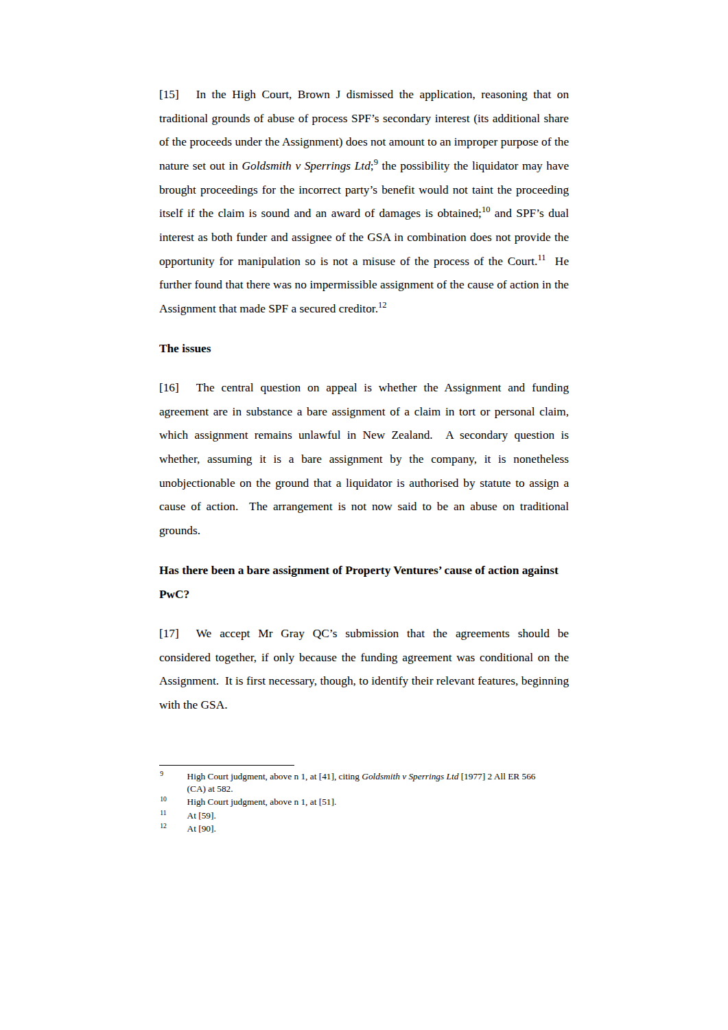[15] In the High Court, Brown J dismissed the application, reasoning that on traditional grounds of abuse of process SPF’s secondary interest (its additional share of the proceeds under the Assignment) does not amount to an improper purpose of the nature set out in Goldsmith v Sperrings Ltd;9 the possibility the liquidator may have brought proceedings for the incorrect party’s benefit would not taint the proceeding itself if the claim is sound and an award of damages is obtained;10 and SPF’s dual interest as both funder and assignee of the GSA in combination does not provide the opportunity for manipulation so is not a misuse of the process of the Court.11 He further found that there was no impermissible assignment of the cause of action in the Assignment that made SPF a secured creditor.12
The issues
[16] The central question on appeal is whether the Assignment and funding agreement are in substance a bare assignment of a claim in tort or personal claim, which assignment remains unlawful in New Zealand. A secondary question is whether, assuming it is a bare assignment by the company, it is nonetheless unobjectionable on the ground that a liquidator is authorised by statute to assign a cause of action. The arrangement is not now said to be an abuse on traditional grounds.
Has there been a bare assignment of Property Ventures’ cause of action against PwC?
[17] We accept Mr Gray QC’s submission that the agreements should be considered together, if only because the funding agreement was conditional on the Assignment. It is first necessary, though, to identify their relevant features, beginning with the GSA.
9
High Court judgment, above n 1, at [41], citing Goldsmith v Sperrings Ltd [1977] 2 All ER 566 (CA) at 582.
10
High Court judgment, above n 1, at [51].
11
At [59].
12
At [90].